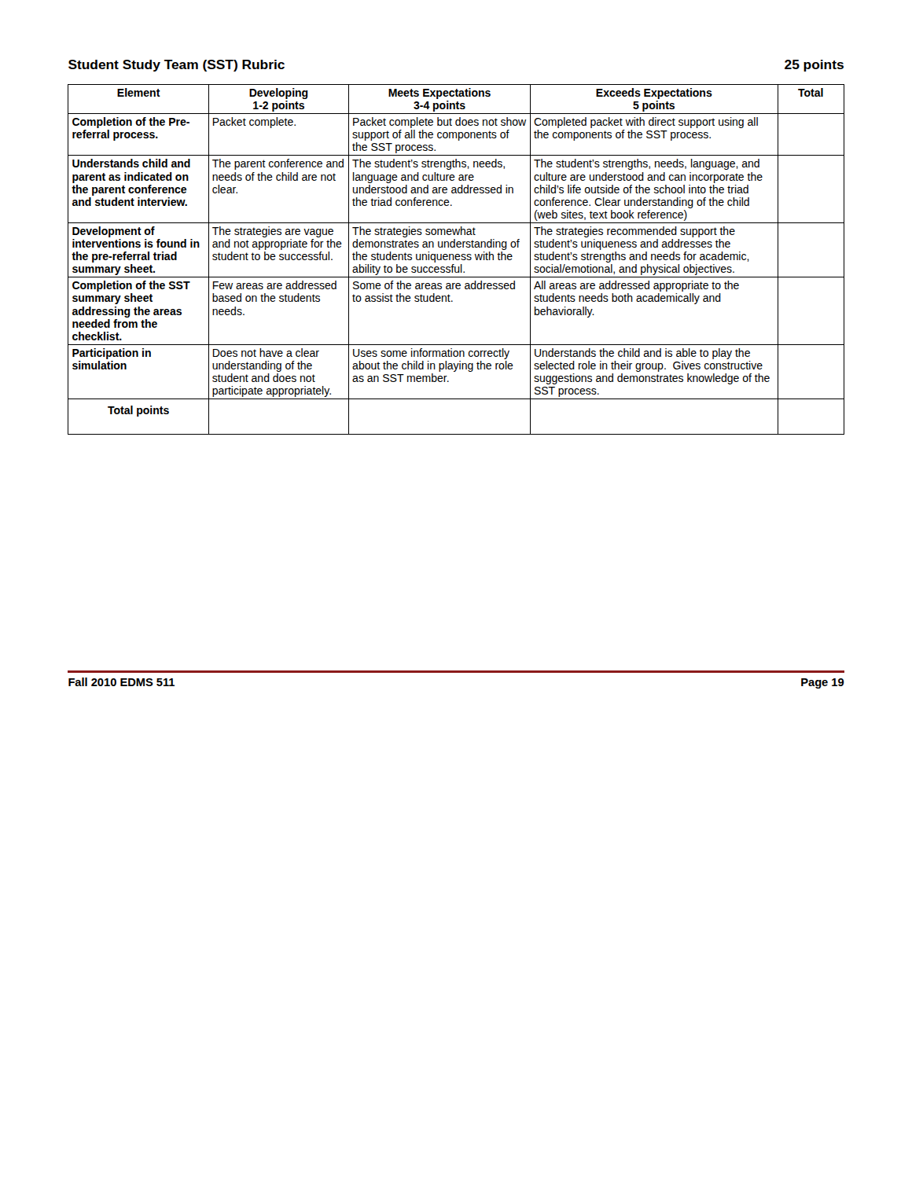Student Study Team (SST) Rubric 25 points
| Element | Developing 1-2 points | Meets Expectations 3-4 points | Exceeds Expectations 5 points | Total |
| --- | --- | --- | --- | --- |
| Completion of the Pre-referral process. | Packet complete. | Packet complete but does not show support of all the components of the SST process. | Completed packet with direct support using all the components of the SST process. | |
| Understands child and parent as indicated on the parent conference and student interview. | The parent conference and needs of the child are not clear. | The student’s strengths, needs, language and culture are understood and are addressed in the triad conference. | The student’s strengths, needs, language, and culture are understood and can incorporate the child’s life outside of the school into the triad conference. Clear understanding of the child (web sites, text book reference) | |
| Development of interventions is found in the pre-referral triad summary sheet. | The strategies are vague and not appropriate for the student to be successful. | The strategies somewhat demonstrates an understanding of the students uniqueness with the ability to be successful. | The strategies recommended support the student’s uniqueness and addresses the student’s strengths and needs for academic, social/emotional, and physical objectives. | |
| Completion of the SST summary sheet addressing the areas needed from the checklist. | Few areas are addressed based on the students needs. | Some of the areas are addressed to assist the student. | All areas are addressed appropriate to the students needs both academically and behaviorally. | |
| Participation in simulation | Does not have a clear understanding of the student and does not participate appropriately. | Uses some information correctly about the child in playing the role as an SST member. | Understands the child and is able to play the selected role in their group. Gives constructive suggestions and demonstrates knowledge of the SST process. | |
| Total points | | | | |
Fall 2010 EDMS 511 Page 19